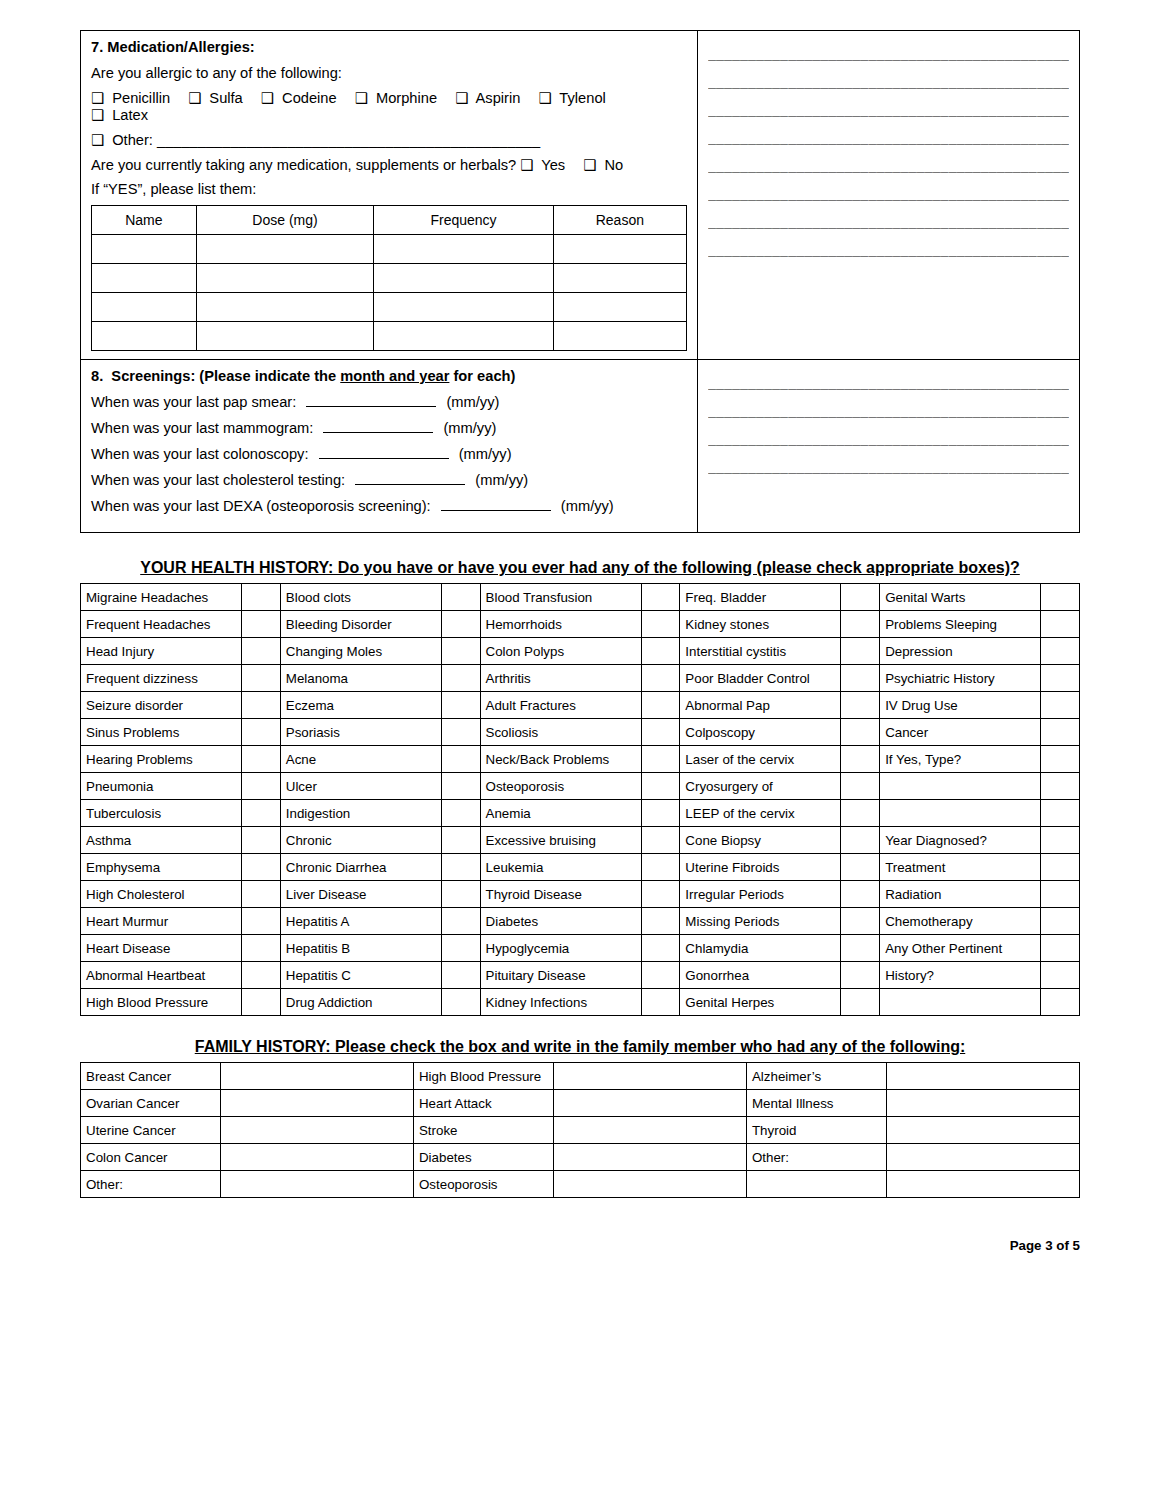| 7. Medication/Allergies: Are you allergic to any of the following: ❑ Penicillin ❑ Sulfa ❑ Codeine ❑ Morphine ❑ Aspirin ❑ Tylenol ❑ Latex ❑ Other: _______________________________________________ Are you currently taking any medication, supplements or herbals? ❑ Yes ❑ No If “YES”, please list them: / Name / Dose (mg) / Frequency / Reason / / --- / --- / --- / --- / | _____________________________________________ _____________________________________________ _____________________________________________ _____________________________________________ _____________________________________________ _____________________________________________ _____________________________________________ _____________________________________________ |
| 8. Screenings: (Please indicate the month and year for each) When was your last pap smear: (mm/yy) When was your last mammogram: (mm/yy) When was your last colonoscopy: (mm/yy) When was your last cholesterol testing: (mm/yy) When was your last DEXA (osteoporosis screening): (mm/yy) | _____________________________________________ _____________________________________________ _____________________________________________ _____________________________________________ |
YOUR HEALTH HISTORY: Do you have or have you ever had any of the following (please check appropriate boxes)?
| Migraine Headaches | | Blood clots | | Blood Transfusion | | Freq. Bladder | | Genital Warts | |
| Frequent Headaches | | Bleeding Disorder | | Hemorrhoids | | Kidney stones | | Problems Sleeping | |
| Head Injury | | Changing Moles | | Colon Polyps | | Interstitial cystitis | | Depression | |
| Frequent dizziness | | Melanoma | | Arthritis | | Poor Bladder Control | | Psychiatric History | |
| Seizure disorder | | Eczema | | Adult Fractures | | Abnormal Pap | | IV Drug Use | |
| Sinus Problems | | Psoriasis | | Scoliosis | | Colposcopy | | Cancer | |
| Hearing Problems | | Acne | | Neck/Back Problems | | Laser of the cervix | | If Yes, Type? | |
| Pneumonia | | Ulcer | | Osteoporosis | | Cryosurgery of | | | |
| Tuberculosis | | Indigestion | | Anemia | | LEEP of the cervix | | | |
| Asthma | | Chronic | | Excessive bruising | | Cone Biopsy | | Year Diagnosed? | |
| Emphysema | | Chronic Diarrhea | | Leukemia | | Uterine Fibroids | | Treatment | |
| High Cholesterol | | Liver Disease | | Thyroid Disease | | Irregular Periods | | Radiation | |
| Heart Murmur | | Hepatitis A | | Diabetes | | Missing Periods | | Chemotherapy | |
| Heart Disease | | Hepatitis B | | Hypoglycemia | | Chlamydia | | Any Other Pertinent | |
| Abnormal Heartbeat | | Hepatitis C | | Pituitary Disease | | Gonorrhea | | History? | |
| High Blood Pressure | | Drug Addiction | | Kidney Infections | | Genital Herpes | | | |
FAMILY HISTORY: Please check the box and write in the family member who had any of the following:
| Breast Cancer | | High Blood Pressure | | Alzheimer’s | |
| Ovarian Cancer | | Heart Attack | | Mental Illness | |
| Uterine Cancer | | Stroke | | Thyroid | |
| Colon Cancer | | Diabetes | | Other: | |
| Other: | | Osteoporosis | | | |
Page 3 of 5